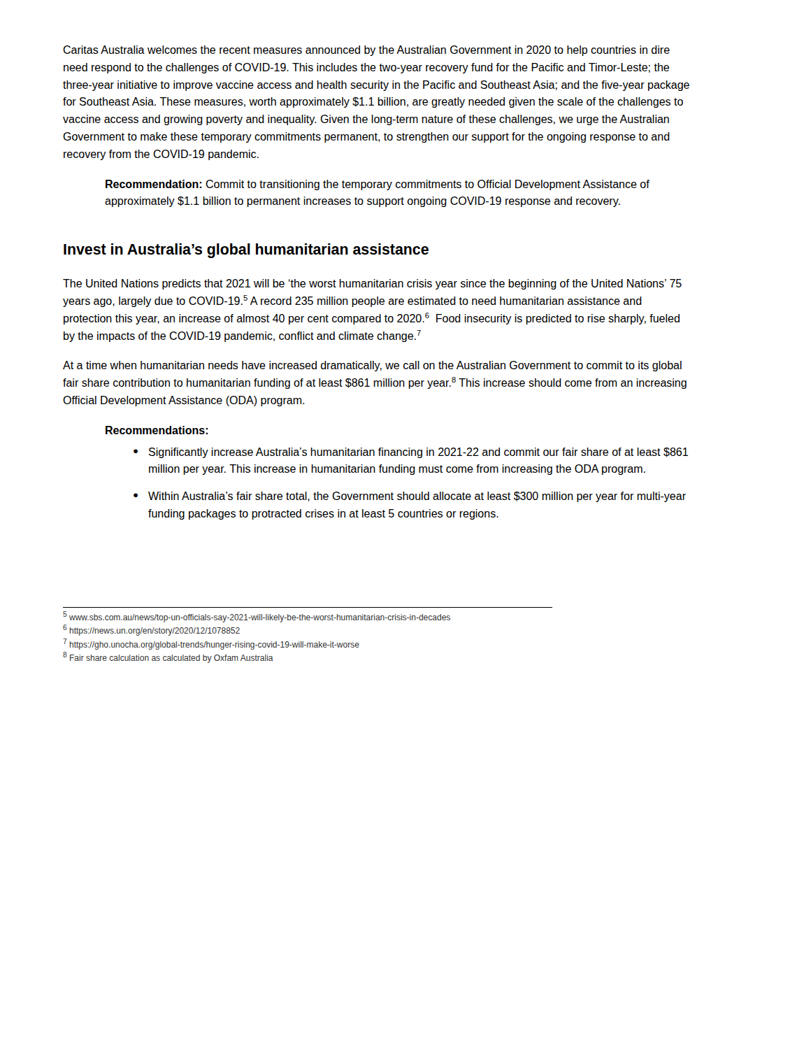Caritas Australia welcomes the recent measures announced by the Australian Government in 2020 to help countries in dire need respond to the challenges of COVID-19. This includes the two-year recovery fund for the Pacific and Timor-Leste; the three-year initiative to improve vaccine access and health security in the Pacific and Southeast Asia; and the five-year package for Southeast Asia. These measures, worth approximately $1.1 billion, are greatly needed given the scale of the challenges to vaccine access and growing poverty and inequality. Given the long-term nature of these challenges, we urge the Australian Government to make these temporary commitments permanent, to strengthen our support for the ongoing response to and recovery from the COVID-19 pandemic.
Recommendation: Commit to transitioning the temporary commitments to Official Development Assistance of approximately $1.1 billion to permanent increases to support ongoing COVID-19 response and recovery.
Invest in Australia’s global humanitarian assistance
The United Nations predicts that 2021 will be ‘the worst humanitarian crisis year since the beginning of the United Nations’ 75 years ago, largely due to COVID-19.5 A record 235 million people are estimated to need humanitarian assistance and protection this year, an increase of almost 40 per cent compared to 2020.6 Food insecurity is predicted to rise sharply, fueled by the impacts of the COVID-19 pandemic, conflict and climate change.7
At a time when humanitarian needs have increased dramatically, we call on the Australian Government to commit to its global fair share contribution to humanitarian funding of at least $861 million per year.8 This increase should come from an increasing Official Development Assistance (ODA) program.
Recommendations:
Significantly increase Australia’s humanitarian financing in 2021-22 and commit our fair share of at least $861 million per year. This increase in humanitarian funding must come from increasing the ODA program.
Within Australia’s fair share total, the Government should allocate at least $300 million per year for multi-year funding packages to protracted crises in at least 5 countries or regions.
5 www.sbs.com.au/news/top-un-officials-say-2021-will-likely-be-the-worst-humanitarian-crisis-in-decades
6 https://news.un.org/en/story/2020/12/1078852
7 https://gho.unocha.org/global-trends/hunger-rising-covid-19-will-make-it-worse
8 Fair share calculation as calculated by Oxfam Australia